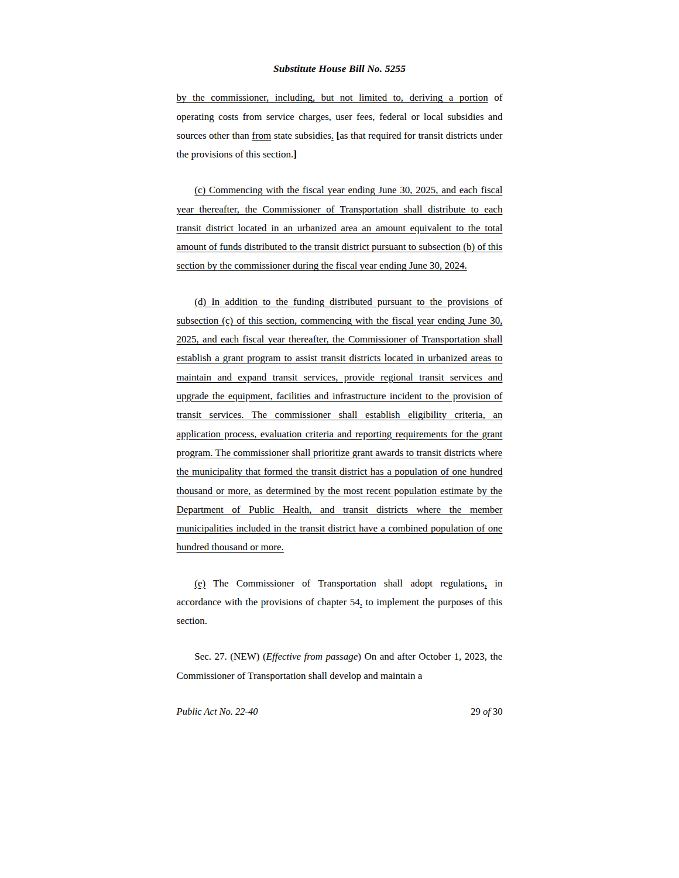Substitute House Bill No. 5255
by the commissioner, including, but not limited to, deriving a portion of operating costs from service charges, user fees, federal or local subsidies and sources other than from state subsidies. [as that required for transit districts under the provisions of this section.]
(c) Commencing with the fiscal year ending June 30, 2025, and each fiscal year thereafter, the Commissioner of Transportation shall distribute to each transit district located in an urbanized area an amount equivalent to the total amount of funds distributed to the transit district pursuant to subsection (b) of this section by the commissioner during the fiscal year ending June 30, 2024.
(d) In addition to the funding distributed pursuant to the provisions of subsection (c) of this section, commencing with the fiscal year ending June 30, 2025, and each fiscal year thereafter, the Commissioner of Transportation shall establish a grant program to assist transit districts located in urbanized areas to maintain and expand transit services, provide regional transit services and upgrade the equipment, facilities and infrastructure incident to the provision of transit services. The commissioner shall establish eligibility criteria, an application process, evaluation criteria and reporting requirements for the grant program. The commissioner shall prioritize grant awards to transit districts where the municipality that formed the transit district has a population of one hundred thousand or more, as determined by the most recent population estimate by the Department of Public Health, and transit districts where the member municipalities included in the transit district have a combined population of one hundred thousand or more.
(e) The Commissioner of Transportation shall adopt regulations, in accordance with the provisions of chapter 54, to implement the purposes of this section.
Sec. 27. (NEW) (Effective from passage) On and after October 1, 2023, the Commissioner of Transportation shall develop and maintain a
Public Act No. 22-40 29 of 30